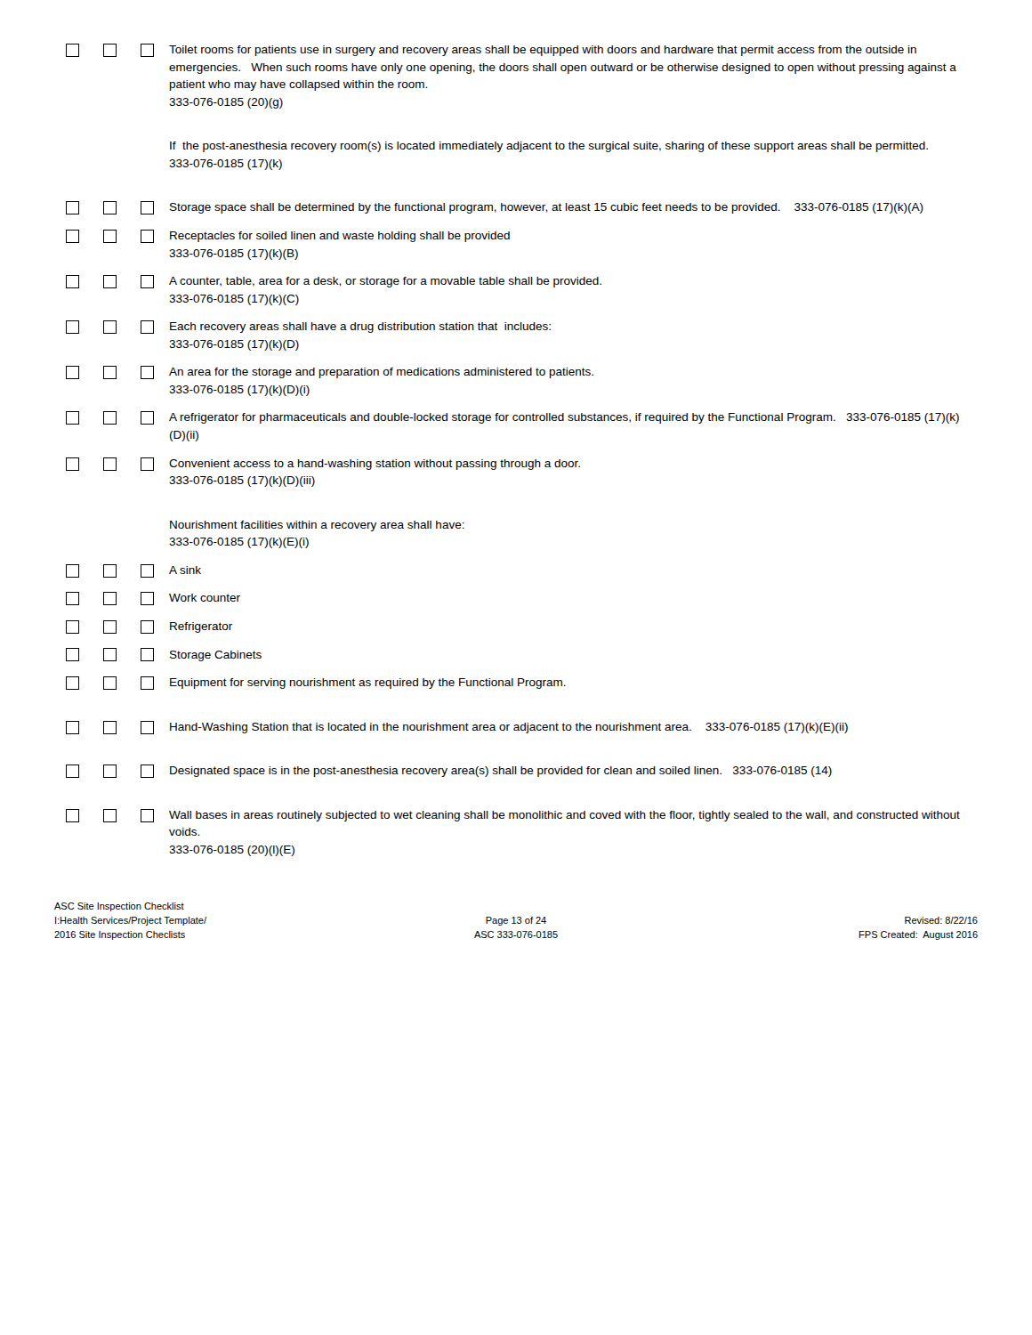| | | | Toilet rooms for patients use in surgery and recovery areas shall be equipped with doors and hardware that permit access from the outside in emergencies. When such rooms have only one opening, the doors shall open outward or be otherwise designed to open without pressing against a patient who may have collapsed within the room. 333-076-0185 (20)(g) |
| | | | If the post-anesthesia recovery room(s) is located immediately adjacent to the surgical suite, sharing of these support areas shall be permitted. 333-076-0185 (17)(k) |
| | | | Storage space shall be determined by the functional program, however, at least 15 cubic feet needs to be provided. 333-076-0185 (17)(k)(A) |
| | | | Receptacles for soiled linen and waste holding shall be provided 333-076-0185 (17)(k)(B) |
| | | | A counter, table, area for a desk, or storage for a movable table shall be provided. 333-076-0185 (17)(k)(C) |
| | | | Each recovery areas shall have a drug distribution station that includes: 333-076-0185 (17)(k)(D) |
| | | | An area for the storage and preparation of medications administered to patients. 333-076-0185 (17)(k)(D)(i) |
| | | | A refrigerator for pharmaceuticals and double-locked storage for controlled substances, if required by the Functional Program. 333-076-0185 (17)(k)(D)(ii) |
| | | | Convenient access to a hand-washing station without passing through a door. 333-076-0185 (17)(k)(D)(iii) |
| | | | Nourishment facilities within a recovery area shall have: 333-076-0185 (17)(k)(E)(i) |
| | | | A sink |
| | | | Work counter |
| | | | Refrigerator |
| | | | Storage Cabinets |
| | | | Equipment for serving nourishment as required by the Functional Program. |
| | | | Hand-Washing Station that is located in the nourishment area or adjacent to the nourishment area. 333-076-0185 (17)(k)(E)(ii) |
| | | | Designated space is in the post-anesthesia recovery area(s) shall be provided for clean and soiled linen. 333-076-0185 (14) |
| | | | Wall bases in areas routinely subjected to wet cleaning shall be monolithic and coved with the floor, tightly sealed to the wall, and constructed without voids. 333-076-0185 (20)(l)(E) |
| ASC Site Inspection Checklist I:Health Services/Project Template/ 2016 Site Inspection Checlists | Page 13 of 24 ASC 333-076-0185 | Revised: 8/22/16 FPS Created: August 2016 |